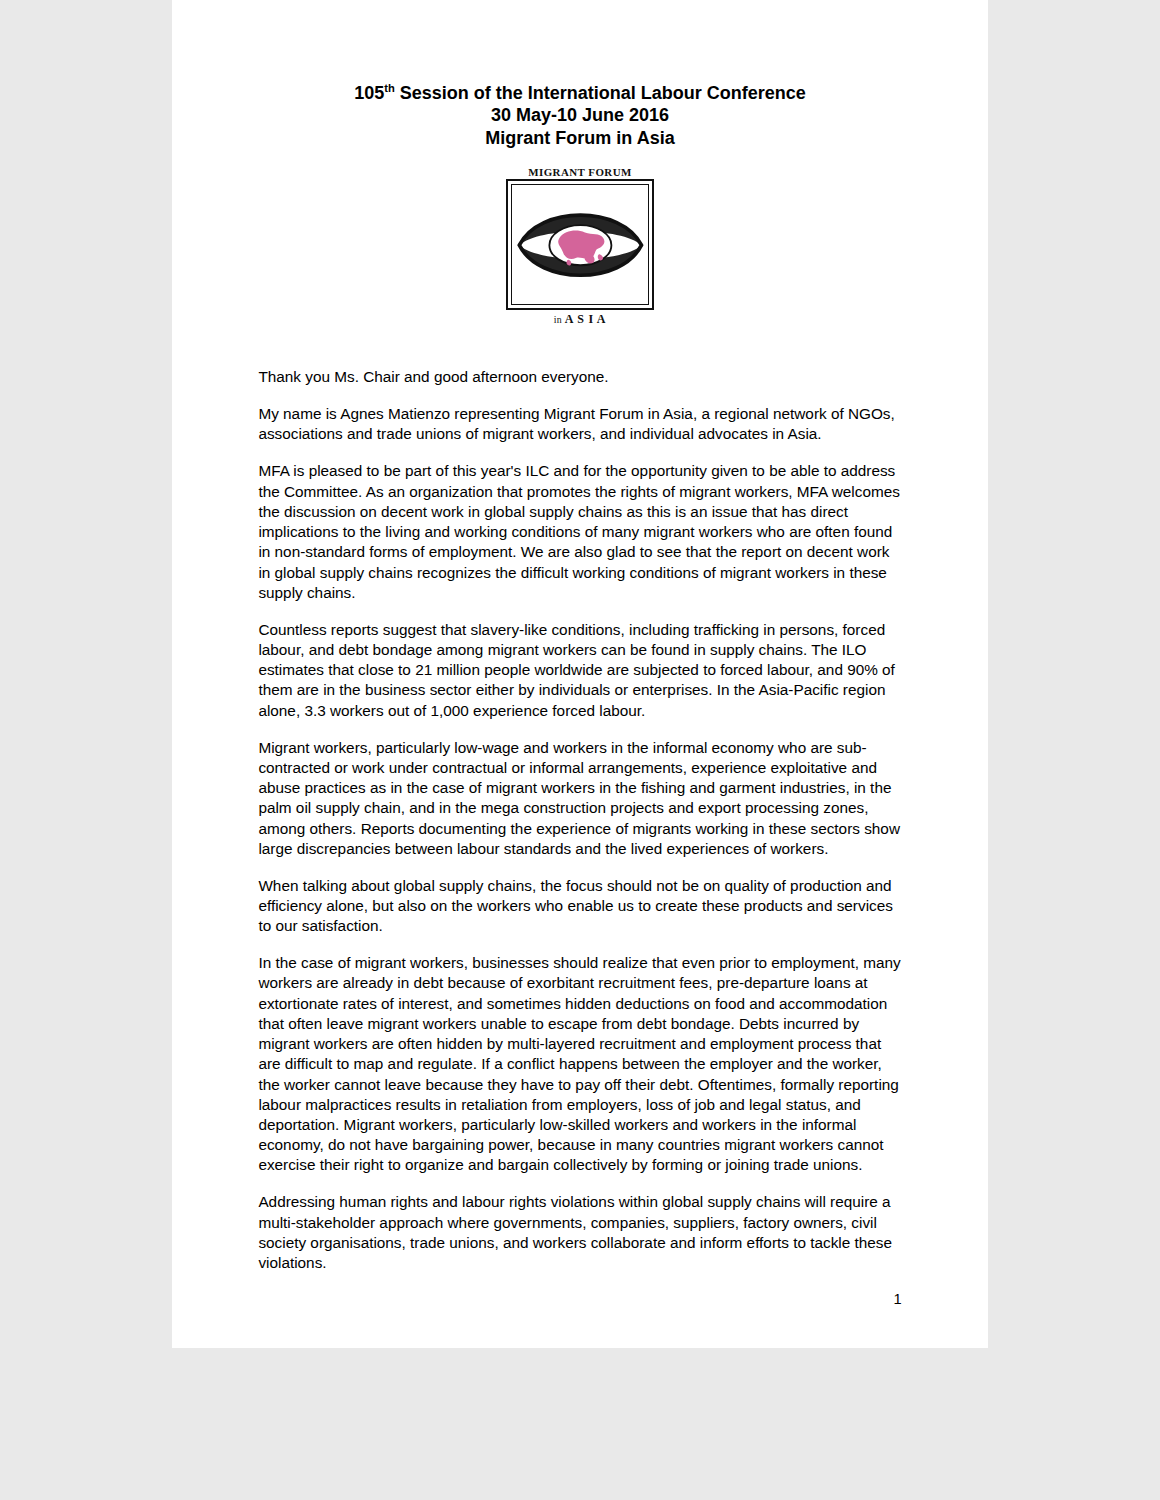105th Session of the International Labour Conference 30 May-10 June 2016 Migrant Forum in Asia
MIGRANT FORUM
in A S I A
Thank you Ms. Chair and good afternoon everyone.
My name is Agnes Matienzo representing Migrant Forum in Asia, a regional network of NGOs, associations and trade unions of migrant workers, and individual advocates in Asia.
MFA is pleased to be part of this year's ILC and for the opportunity given to be able to address the Committee. As an organization that promotes the rights of migrant workers, MFA welcomes the discussion on decent work in global supply chains as this is an issue that has direct implications to the living and working conditions of many migrant workers who are often found in non-standard forms of employment. We are also glad to see that the report on decent work in global supply chains recognizes the difficult working conditions of migrant workers in these supply chains.
Countless reports suggest that slavery-like conditions, including trafficking in persons, forced labour, and debt bondage among migrant workers can be found in supply chains. The ILO estimates that close to 21 million people worldwide are subjected to forced labour, and 90% of them are in the business sector either by individuals or enterprises. In the Asia-Pacific region alone, 3.3 workers out of 1,000 experience forced labour.
Migrant workers, particularly low-wage and workers in the informal economy who are sub-contracted or work under contractual or informal arrangements, experience exploitative and abuse practices as in the case of migrant workers in the fishing and garment industries, in the palm oil supply chain, and in the mega construction projects and export processing zones, among others. Reports documenting the experience of migrants working in these sectors show large discrepancies between labour standards and the lived experiences of workers.
When talking about global supply chains, the focus should not be on quality of production and efficiency alone, but also on the workers who enable us to create these products and services to our satisfaction.
In the case of migrant workers, businesses should realize that even prior to employment, many workers are already in debt because of exorbitant recruitment fees, pre-departure loans at extortionate rates of interest, and sometimes hidden deductions on food and accommodation that often leave migrant workers unable to escape from debt bondage. Debts incurred by migrant workers are often hidden by multi-layered recruitment and employment process that are difficult to map and regulate. If a conflict happens between the employer and the worker, the worker cannot leave because they have to pay off their debt. Oftentimes, formally reporting labour malpractices results in retaliation from employers, loss of job and legal status, and deportation. Migrant workers, particularly low-skilled workers and workers in the informal economy, do not have bargaining power, because in many countries migrant workers cannot exercise their right to organize and bargain collectively by forming or joining trade unions.
Addressing human rights and labour rights violations within global supply chains will require a multi-stakeholder approach where governments, companies, suppliers, factory owners, civil society organisations, trade unions, and workers collaborate and inform efforts to tackle these violations.
1